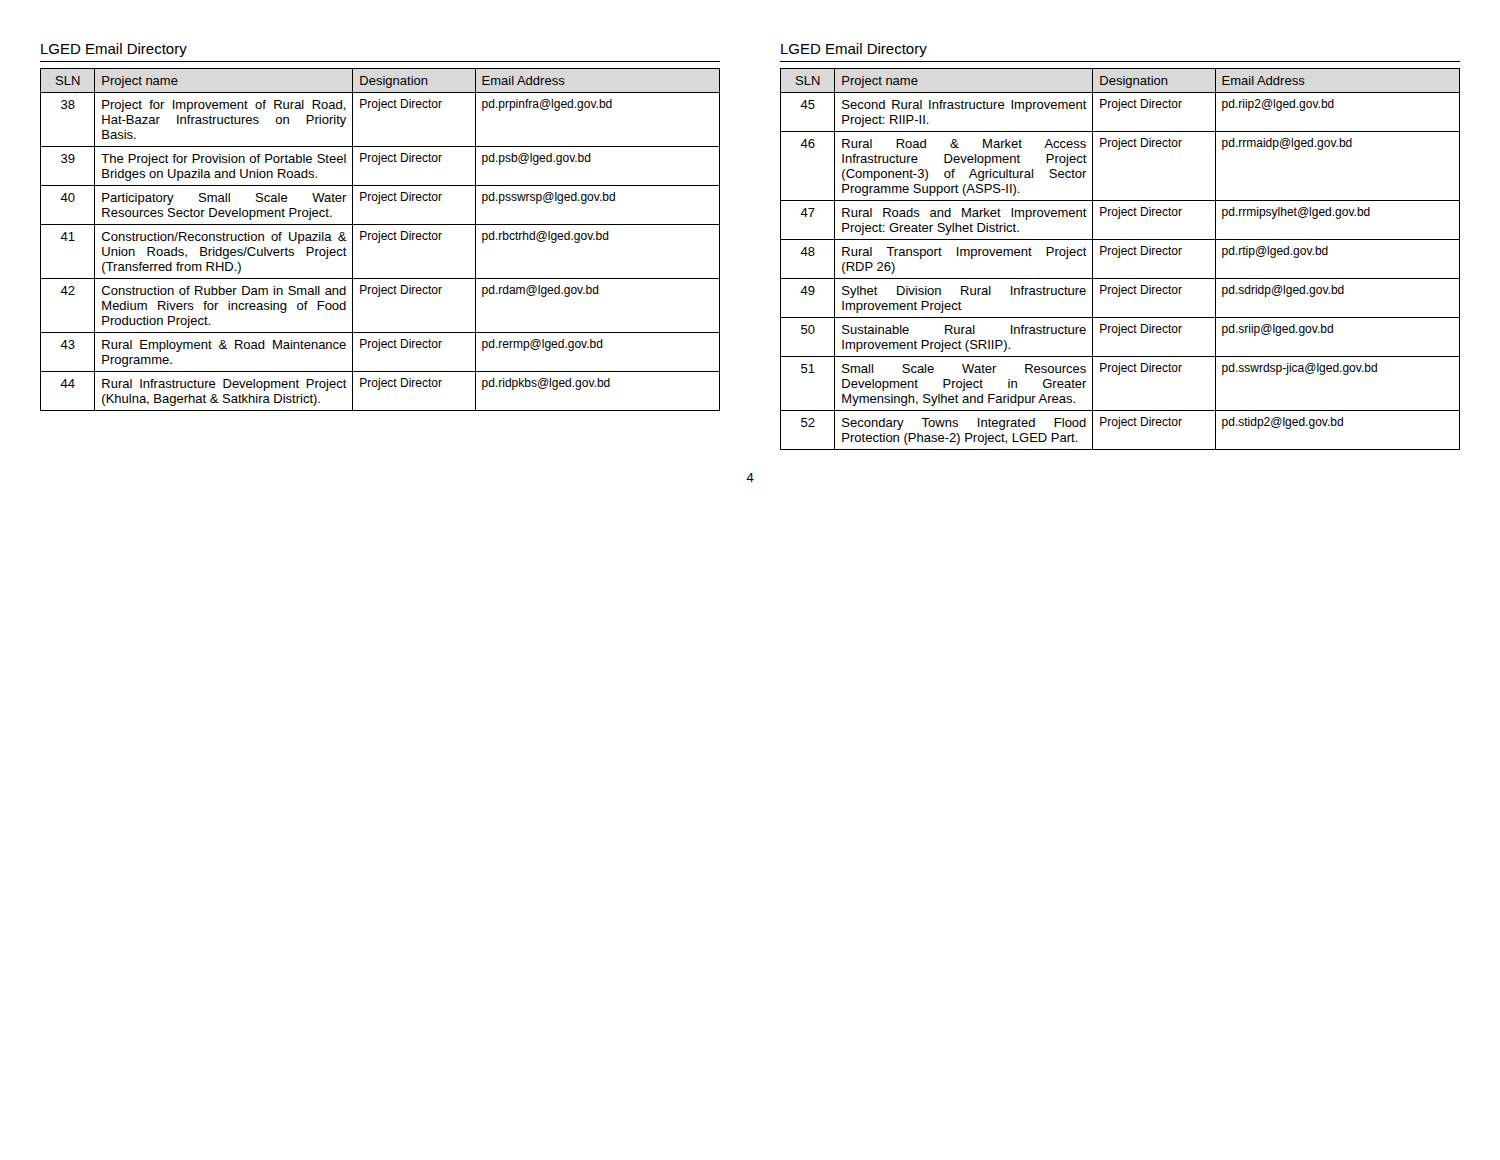LGED Email Directory
| SLN | Project name | Designation | Email Address |
| --- | --- | --- | --- |
| 38 | Project for Improvement of Rural Road, Hat-Bazar Infrastructures on Priority Basis. | Project Director | pd.prpinfra@lged.gov.bd |
| 39 | The Project for Provision of Portable Steel Bridges on Upazila and Union Roads. | Project Director | pd.psb@lged.gov.bd |
| 40 | Participatory Small Scale Water Resources Sector Development Project. | Project Director | pd.psswrsp@lged.gov.bd |
| 41 | Construction/Reconstruction of Upazila & Union Roads, Bridges/Culverts Project (Transferred from RHD.) | Project Director | pd.rbctrhd@lged.gov.bd |
| 42 | Construction of Rubber Dam in Small and Medium Rivers for increasing of Food Production Project. | Project Director | pd.rdam@lged.gov.bd |
| 43 | Rural Employment & Road Maintenance Programme. | Project Director | pd.rermp@lged.gov.bd |
| 44 | Rural Infrastructure Development Project (Khulna, Bagerhat & Satkhira District). | Project Director | pd.ridpkbs@lged.gov.bd |
LGED Email Directory
| SLN | Project name | Designation | Email Address |
| --- | --- | --- | --- |
| 45 | Second Rural Infrastructure Improvement Project: RIIP-II. | Project Director | pd.riip2@lged.gov.bd |
| 46 | Rural Road & Market Access Infrastructure Development Project (Component-3) of Agricultural Sector Programme Support (ASPS-II). | Project Director | pd.rrmaidp@lged.gov.bd |
| 47 | Rural Roads and Market Improvement Project: Greater Sylhet District. | Project Director | pd.rrmipsylhet@lged.gov.bd |
| 48 | Rural Transport Improvement Project (RDP 26) | Project Director | pd.rtip@lged.gov.bd |
| 49 | Sylhet Division Rural Infrastructure Improvement Project | Project Director | pd.sdridp@lged.gov.bd |
| 50 | Sustainable Rural Infrastructure Improvement Project (SRIIP). | Project Director | pd.sriip@lged.gov.bd |
| 51 | Small Scale Water Resources Development Project in Greater Mymensingh, Sylhet and Faridpur Areas. | Project Director | pd.sswrdsp-jica@lged.gov.bd |
| 52 | Secondary Towns Integrated Flood Protection (Phase-2) Project, LGED Part. | Project Director | pd.stidp2@lged.gov.bd |
4